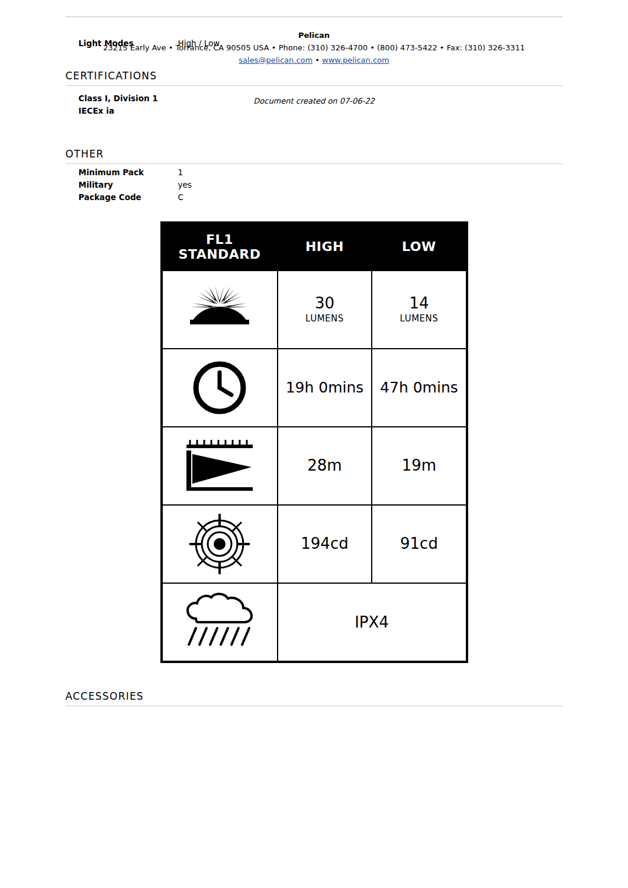Light Modes
High / Low
Pelican
23215 Early Ave • Torrance, CA 90505 USA • Phone: (310) 326-4700 • (800) 473-5422 • Fax: (310) 326-3311
sales@pelican.com • www.pelican.com
CERTIFICATIONS
Document created on 07-06-22
Class I, Division 1
IECEx ia
OTHER
Minimum Pack
1
Military
yes
Package Code
C
| FL1 STANDARD | HIGH | LOW |
| --- | --- | --- |
| | 30 LUMENS | 14 LUMENS |
| | 19h 0mins | 47h 0mins |
| | 28m | 19m |
| | 194cd | 91cd |
| | IPX4 |
ACCESSORIES